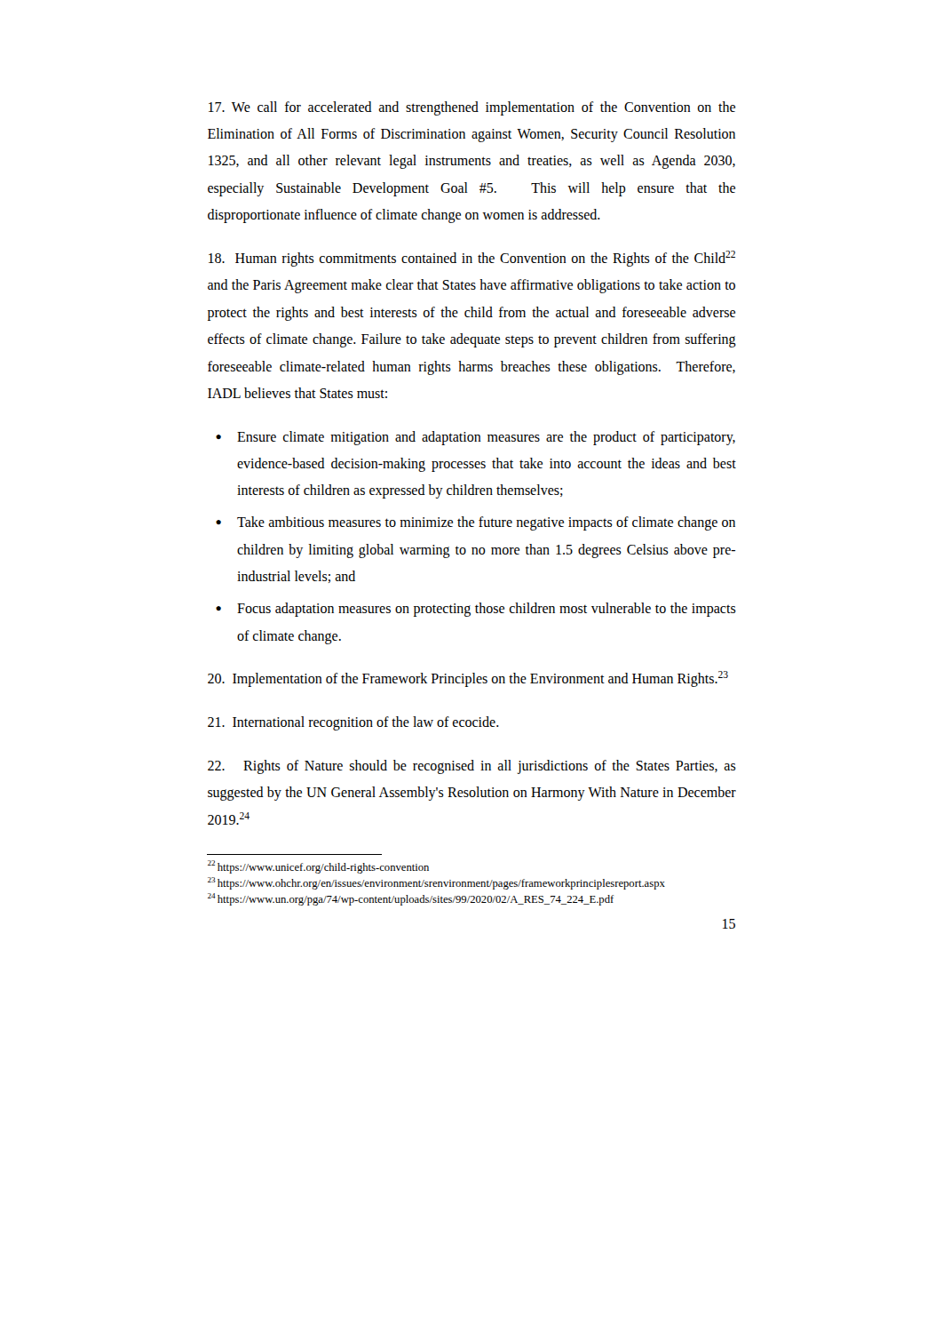17. We call for accelerated and strengthened implementation of the Convention on the Elimination of All Forms of Discrimination against Women, Security Council Resolution 1325, and all other relevant legal instruments and treaties, as well as Agenda 2030, especially Sustainable Development Goal #5. This will help ensure that the disproportionate influence of climate change on women is addressed.
18. Human rights commitments contained in the Convention on the Rights of the Child22 and the Paris Agreement make clear that States have affirmative obligations to take action to protect the rights and best interests of the child from the actual and foreseeable adverse effects of climate change. Failure to take adequate steps to prevent children from suffering foreseeable climate-related human rights harms breaches these obligations. Therefore, IADL believes that States must:
Ensure climate mitigation and adaptation measures are the product of participatory, evidence-based decision-making processes that take into account the ideas and best interests of children as expressed by children themselves;
Take ambitious measures to minimize the future negative impacts of climate change on children by limiting global warming to no more than 1.5 degrees Celsius above pre-industrial levels; and
Focus adaptation measures on protecting those children most vulnerable to the impacts of climate change.
20. Implementation of the Framework Principles on the Environment and Human Rights.23
21. International recognition of the law of ecocide.
22. Rights of Nature should be recognised in all jurisdictions of the States Parties, as suggested by the UN General Assembly's Resolution on Harmony With Nature in December 2019.24
22https://www.unicef.org/child-rights-convention
23https://www.ohchr.org/en/issues/environment/srenvironment/pages/frameworkprinciplesreport.aspx
24https://www.un.org/pga/74/wp-content/uploads/sites/99/2020/02/A_RES_74_224_E.pdf
15